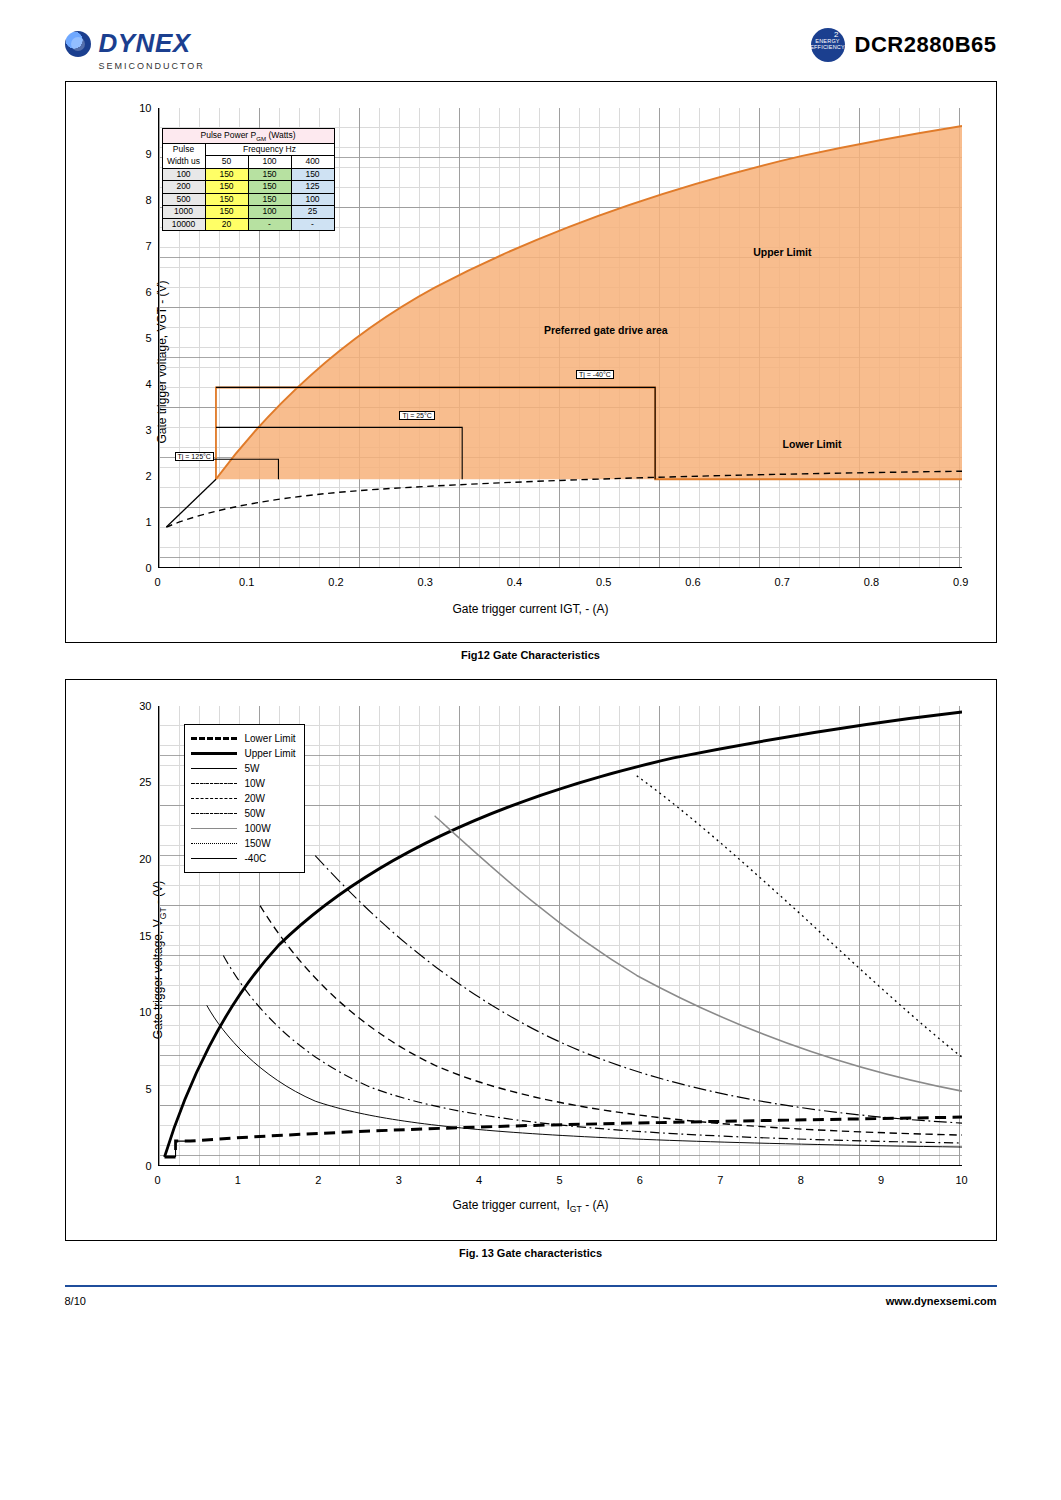DYNEX
Semiconductor
2 ENERGY
EFFICIENCY
DCR2880B65
Gate trigger voltage, VGT - (V)
10 9 8 7 6 5 4 3 2 1 0
Upper Limit
Preferred gate drive area
Lower Limit
Tj = -40°C
Tj = 25°C
Tj = 125°C
Pulse Power P GM (Watts)
| Pulse Width us | Frequency Hz |
| --- | --- |
| 50 | 100 | 400 |
| 100 | 150 | 150 | 150 |
| 200 | 150 | 150 | 125 |
| 500 | 150 | 150 | 100 |
| 1000 | 150 | 100 | 25 |
| 10000 | 20 | - | - |
0 0.1 0.2 0.3 0.4 0.5 0.6 0.7 0.8 0.9
Gate trigger current IGT, - (A)
Fig12 Gate Characteristics
Gate trigger voltage, VGT - (V)
30 25 20 15 10 5 0
Lower Limit
Upper Limit
5W
10W
20W
50W
100W
150W
-40C
0 1 2 3 4 5 6 7 8 9 10
Gate trigger current, IGT - (A)
Fig. 13 Gate characteristics
8/10
www.dynexsemi.com